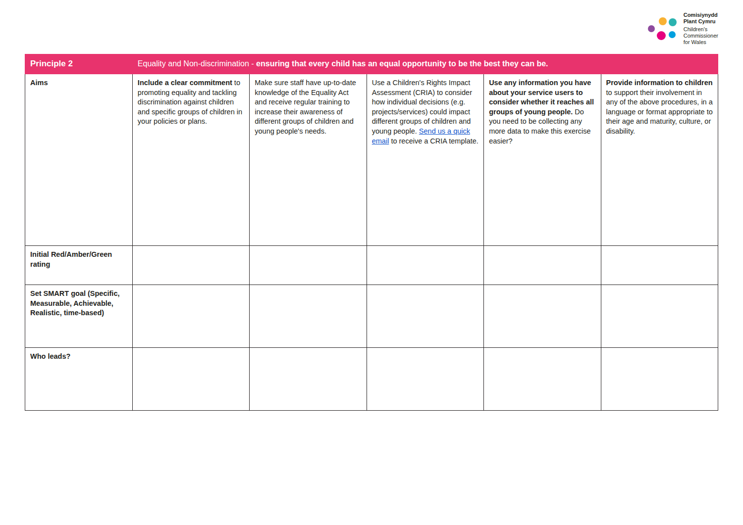Comisiynydd
Plant Cymru
Children's
Commissioner
for Wales
| Principle 2 | Equality and Non-discrimination - ensuring that every child has an equal opportunity to be the best they can be. |
| Aims | Include a clear commitment to promoting equality and tackling discrimination against children and specific groups of children in your policies or plans. | Make sure staff have up-to-date knowledge of the Equality Act and receive regular training to increase their awareness of different groups of children and young people's needs. | Use a Children's Rights Impact Assessment (CRIA) to consider how individual decisions (e.g. projects/services) could impact different groups of children and young people. Send us a quick email to receive a CRIA template. | Use any information you have about your service users to consider whether it reaches all groups of young people. Do you need to be collecting any more data to make this exercise easier? | Provide information to children to support their involvement in any of the above procedures, in a language or format appropriate to their age and maturity, culture, or disability. |
| Initial Red/Amber/Green rating | | | | | |
| Set SMART goal (Specific, Measurable, Achievable, Realistic, time-based) | | | | | |
| Who leads? | | | | | |